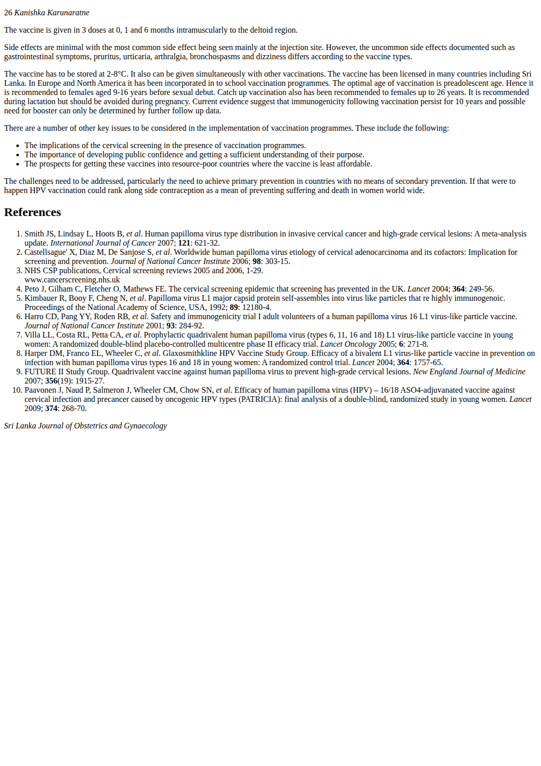26 Kanishka Karunaratne
The vaccine is given in 3 doses at 0, 1 and 6 months intramuscularly to the deltoid region.
Side effects are minimal with the most common side effect being seen mainly at the injection site. However, the uncommon side effects documented such as gastrointestinal symptoms, pruritus, urticaria, arthralgia, bronchospasms and dizziness differs according to the vaccine types.
The vaccine has to be stored at 2-8°C. It also can be given simultaneously with other vaccinations. The vaccine has been licensed in many countries including Sri Lanka. In Europe and North America it has been incorporated in to school vaccination programmes. The optimal age of vaccination is preadolescent age. Hence it is recommended to females aged 9-16 years before sexual debut. Catch up vaccination also has been recommended to females up to 26 years. It is recommended during lactation but should be avoided during pregnancy. Current evidence suggest that immunogenicity following vaccination persist for 10 years and possible need for booster can only be determined by further follow up data.
There are a number of other key issues to be considered in the implementation of vaccination programmes. These include the following:
The implications of the cervical screening in the presence of vaccination programmes.
The importance of developing public confidence and getting a sufficient understanding of their purpose.
The prospects for getting these vaccines into resource-poor countries where the vaccine is least affordable.
The challenges need to be addressed, particularly the need to achieve primary prevention in countries with no means of secondary prevention. If that were to happen HPV vaccination could rank along side contraception as a mean of preventing suffering and death in women world wide.
References
Smith JS, Lindsay L, Hoots B, et al. Human papilloma virus type distribution in invasive cervical cancer and high-grade cervical lesions: A meta-analysis update. International Journal of Cancer 2007; 121: 621-32.
Castellsague' X, Diaz M, De Sanjose S, et al. Worldwide human papilloma virus etiology of cervical adenocarcinoma and its cofactors: Implication for screening and prevention. Journal of National Cancer Institute 2006; 98: 303-15.
NHS CSP publications, Cervical screening reviews 2005 and 2006, 1-29.
www.cancerscreening.nhs.uk
Peto J, Gilham C, Fletcher O, Mathews FE. The cervical screening epidemic that screening has prevented in the UK. Lancet 2004; 364: 249-56.
Kimbauer R, Booy F, Cheng N, et al. Papilloma virus L1 major capsid protein self-assembles into virus like particles that re highly immunogenoic. Proceedings of the National Academy of Science, USA, 1992; 89: 12180-4.
Harro CD, Pang YY, Roden RB, et al. Safety and immunogenicity trial I adult volunteers of a human papilloma virus 16 L1 virus-like particle vaccine. Journal of National Cancer Institute 2001; 93: 284-92.
Villa LL, Costa RL, Petta CA, et al. Prophylactic quadrivalent human papilloma virus (types 6, 11, 16 and 18) L1 virus-like particle vaccine in young women: A randomized double-blind placebo-controlled multicentre phase II efficacy trial. Lancet Oncology 2005; 6: 271-8.
Harper DM, Franco EL, Wheeler C, et al. Glaxosmithkline HPV Vaccine Study Group. Efficacy of a bivalent L1 virus-like particle vaccine in prevention on infection with human papilloma virus types 16 and 18 in young women: A randomized control trial. Lancet 2004; 364: 1757-65.
FUTURE II Study Group. Quadrivalent vaccine against human papilloma virus to prevent high-grade cervical lesions. New England Journal of Medicine 2007; 356(19): 1915-27.
Paavonen J, Naud P, Salmeron J, Wheeler CM, Chow SN, et al. Efficacy of human papilloma virus (HPV) – 16/18 ASO4-adjuvanated vaccine against cervical infection and precancer caused by oncogenic HPV types (PATRICIA): final analysis of a double-blind, randomized study in young women. Lancet 2009; 374: 268-70.
Sri Lanka Journal of Obstetrics and Gynaecology